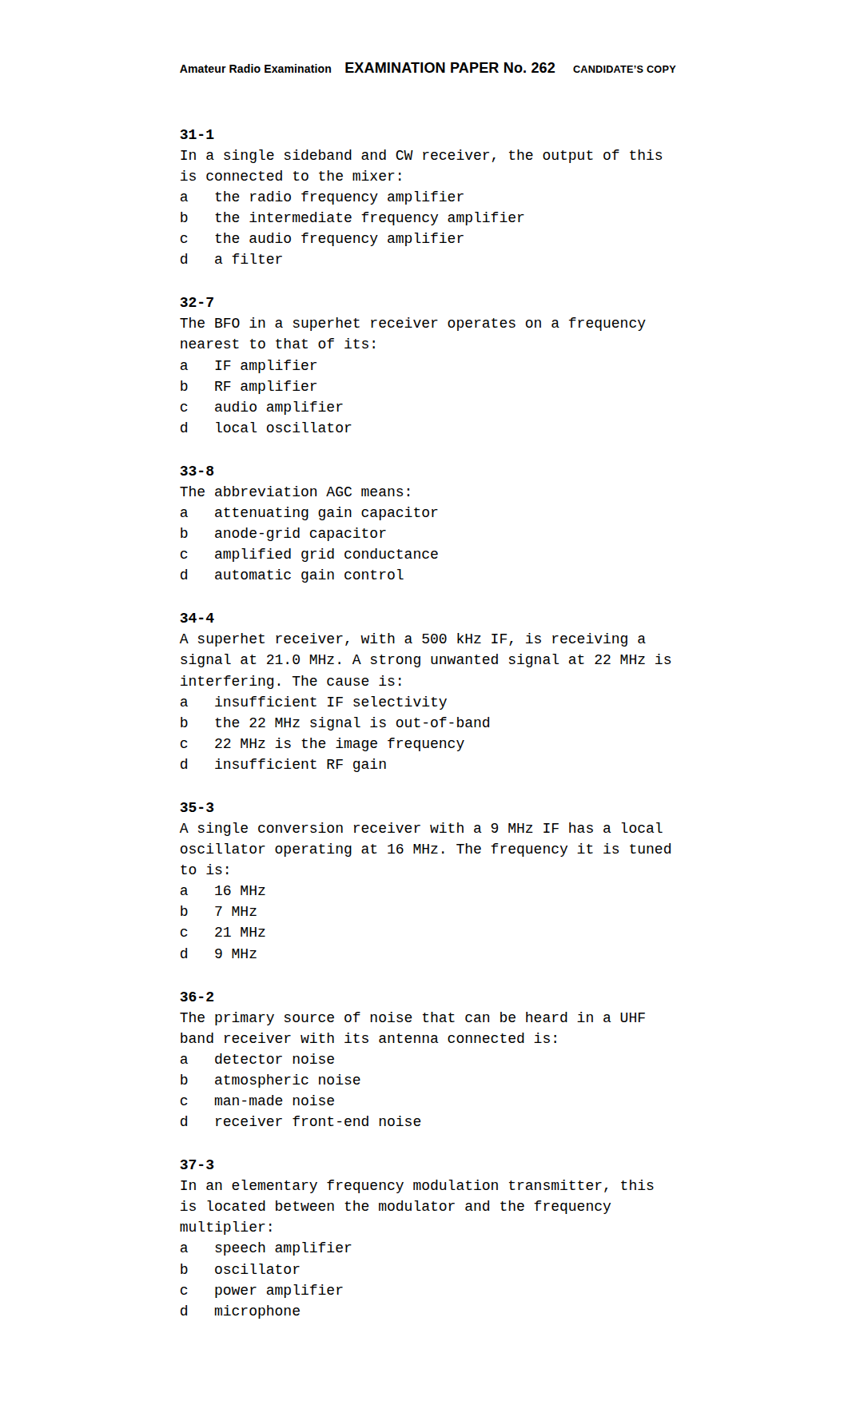Amateur Radio Examination EXAMINATION PAPER No. 262 CANDIDATE’S COPY
31-1
In a single sideband and CW receiver, the output of this is connected to the mixer:
athe radio frequency amplifier
bthe intermediate frequency amplifier
cthe audio frequency amplifier
da filter
32-7
The BFO in a superhet receiver operates on a frequency nearest to that of its:
a IF amplifier
b RF amplifier
caudio amplifier
dlocal oscillator
33-8
The abbreviation AGC means:
aattenuating gain capacitor
banode-grid capacitor
camplified grid conductance
dautomatic gain control
34-4
A superhet receiver, with a 500 kHz IF, is receiving a signal at 21.0 MHz. A strong unwanted signal at 22 MHz is interfering. The cause is:
ainsufficient IF selectivity
bthe 22 MHz signal is out-of-band
c22 MHz is the image frequency
dinsufficient RF gain
35-3
A single conversion receiver with a 9 MHz IF has a local oscillator operating at 16 MHz. The frequency it is tuned to is:
a16 MHz
b7 MHz
c21 MHz
d9 MHz
36-2
The primary source of noise that can be heard in a UHF band receiver with its antenna connected is:
adetector noise
batmospheric noise
cman-made noise
dreceiver front-end noise
37-3
In an elementary frequency modulation transmitter, this is located between the modulator and the frequency multiplier:
aspeech amplifier
boscillator
cpower amplifier
dmicrophone